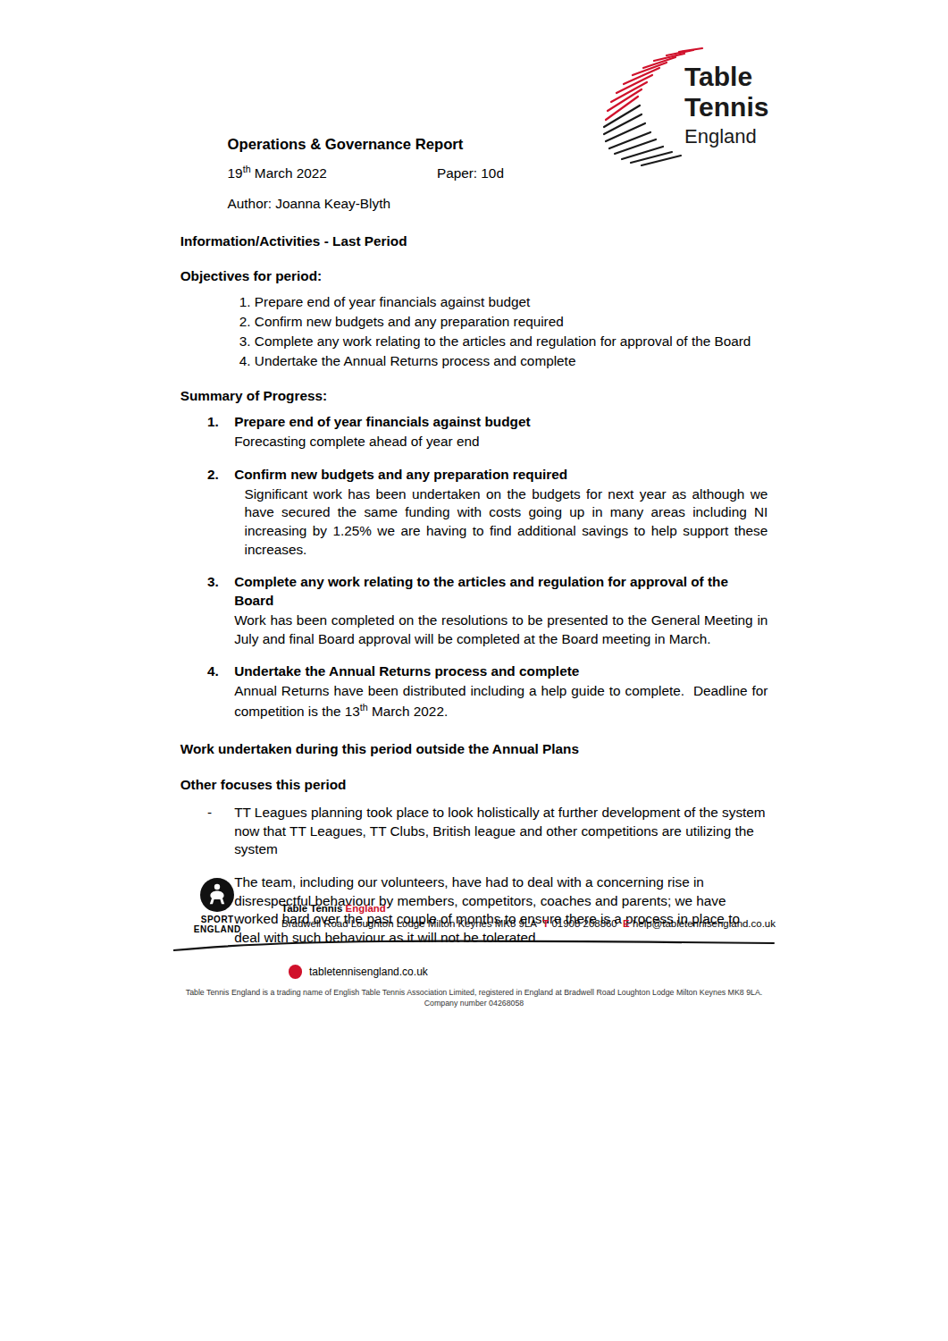Table Tennis England
Operations & Governance Report
19th March 2022 Paper: 10d Author: Joanna Keay-Blyth
Information/Activities - Last Period
Objectives for period:
Prepare end of year financials against budget
Confirm new budgets and any preparation required
Complete any work relating to the articles and regulation for approval of the Board
Undertake the Annual Returns process and complete
Summary of Progress:
Prepare end of year financials against budget Forecasting complete ahead of year end
Confirm new budgets and any preparation required Significant work has been undertaken on the budgets for next year as although we have secured the same funding with costs going up in many areas including NI increasing by 1.25% we are having to find additional savings to help support these increases.
Complete any work relating to the articles and regulation for approval of the Board Work has been completed on the resolutions to be presented to the General Meeting in July and final Board approval will be completed at the Board meeting in March.
Undertake the Annual Returns process and complete Annual Returns have been distributed including a help guide to complete. Deadline for competition is the 13th March 2022.
Work undertaken during this period outside the Annual Plans
Other focuses this period
TT Leagues planning took place to look holistically at further development of the system now that TT Leagues, TT Clubs, British league and other competitions are utilizing the system
The team, including our volunteers, have had to deal with a concerning rise in disrespectful behaviour by members, competitors, coaches and parents; we have worked hard over the past couple of months to ensure there is a process in place to deal with such behaviour as it will not be tolerated
SPORT
ENGLAND
Table Tennis England
Bradwell Road Loughton Lodge Milton Keynes MK8 9LA T 01908 208860 E help@tabletennisengland.co.uk
tabletennisengland.co.uk
Table Tennis England is a trading name of English Table Tennis Association Limited, registered in England at Bradwell Road Loughton Lodge Milton Keynes MK8 9LA. Company number 04268058